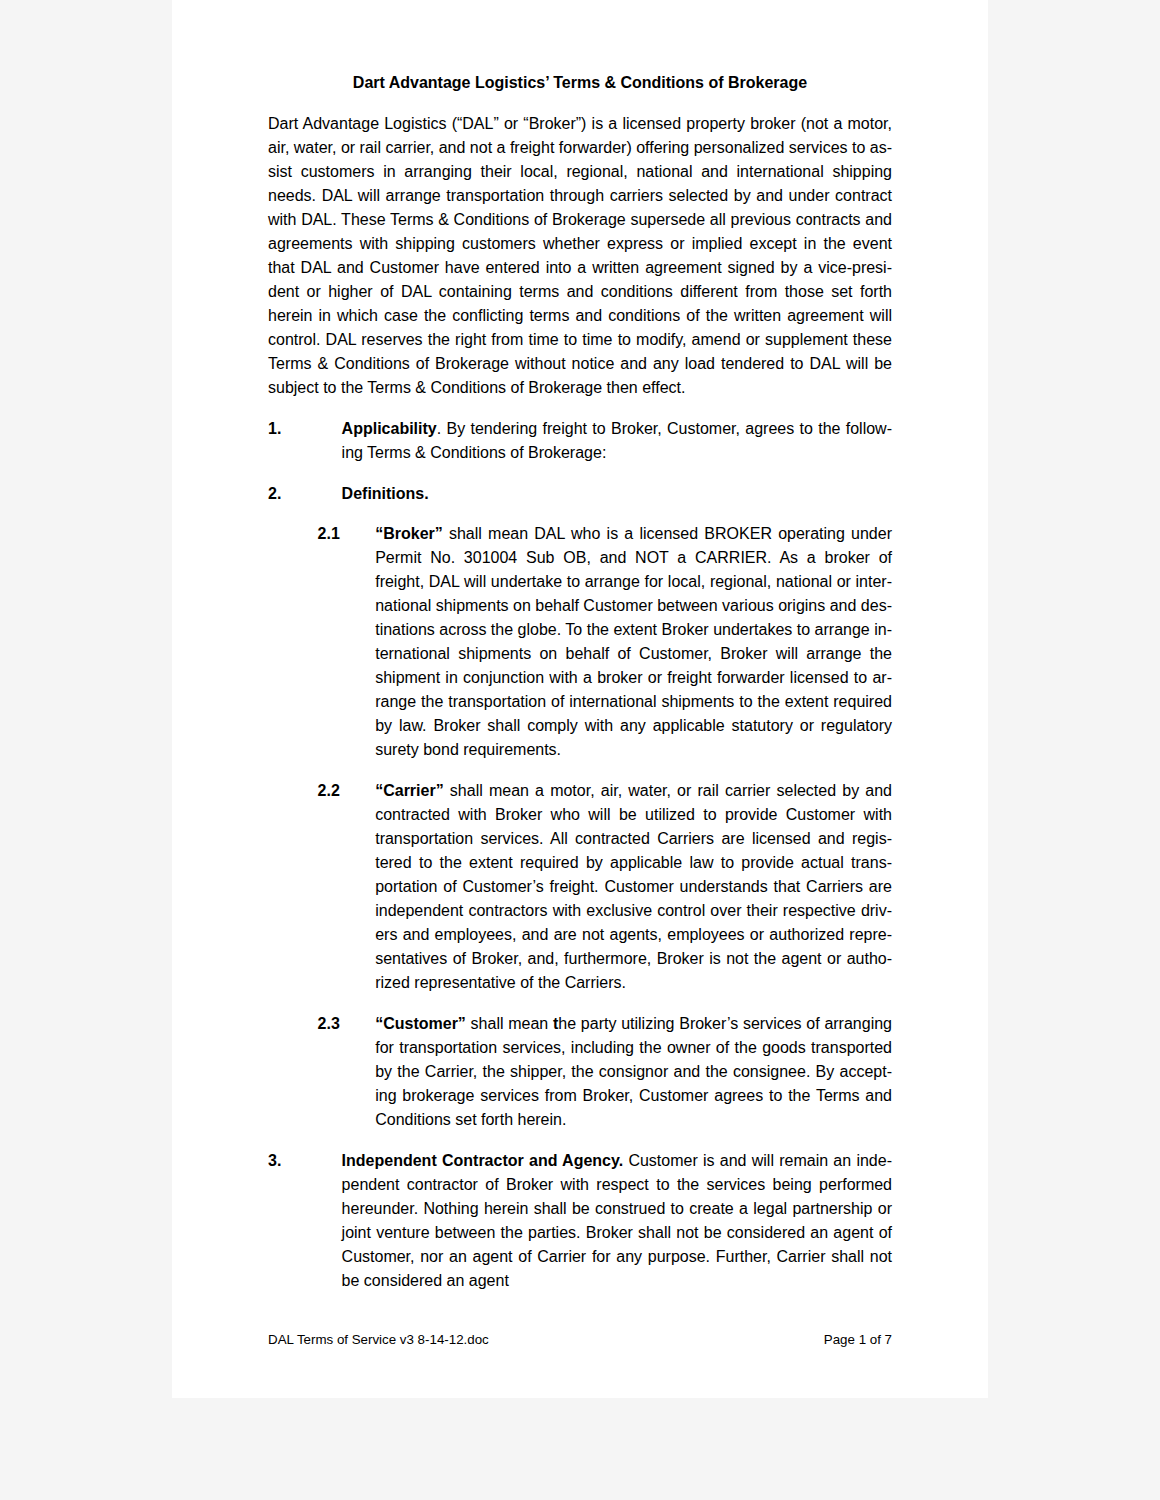Dart Advantage Logistics’ Terms & Conditions of Brokerage
Dart Advantage Logistics (“DAL” or “Broker”) is a licensed property broker (not a motor, air, water, or rail carrier, and not a freight forwarder) offering personalized services to assist customers in arranging their local, regional, national and international shipping needs. DAL will arrange transportation through carriers selected by and under contract with DAL. These Terms & Conditions of Brokerage supersede all previous contracts and agreements with shipping customers whether express or implied except in the event that DAL and Customer have entered into a written agreement signed by a vice-president or higher of DAL containing terms and conditions different from those set forth herein in which case the conflicting terms and conditions of the written agreement will control. DAL reserves the right from time to time to modify, amend or supplement these Terms & Conditions of Brokerage without notice and any load tendered to DAL will be subject to the Terms & Conditions of Brokerage then effect.
1.
Applicability. By tendering freight to Broker, Customer, agrees to the following Terms & Conditions of Brokerage:
2.
Definitions.
2.1
“Broker” shall mean DAL who is a licensed BROKER operating under Permit No. 301004 Sub OB, and NOT a CARRIER. As a broker of freight, DAL will undertake to arrange for local, regional, national or international shipments on behalf Customer between various origins and destinations across the globe. To the extent Broker undertakes to arrange international shipments on behalf of Customer, Broker will arrange the shipment in conjunction with a broker or freight forwarder licensed to arrange the transportation of international shipments to the extent required by law. Broker shall comply with any applicable statutory or regulatory surety bond requirements.
2.2
“Carrier” shall mean a motor, air, water, or rail carrier selected by and contracted with Broker who will be utilized to provide Customer with transportation services. All contracted Carriers are licensed and registered to the extent required by applicable law to provide actual transportation of Customer’s freight. Customer understands that Carriers are independent contractors with exclusive control over their respective drivers and employees, and are not agents, employees or authorized representatives of Broker, and, furthermore, Broker is not the agent or authorized representative of the Carriers.
2.3
“Customer” shall mean the party utilizing Broker’s services of arranging for transportation services, including the owner of the goods transported by the Carrier, the shipper, the consignor and the consignee. By accepting brokerage services from Broker, Customer agrees to the Terms and Conditions set forth herein.
3.
Independent Contractor and Agency. Customer is and will remain an independent contractor of Broker with respect to the services being performed hereunder. Nothing herein shall be construed to create a legal partnership or joint venture between the parties. Broker shall not be considered an agent of Customer, nor an agent of Carrier for any purpose. Further, Carrier shall not be considered an agent
DAL Terms of Service v3 8-14-12.doc Page 1 of 7